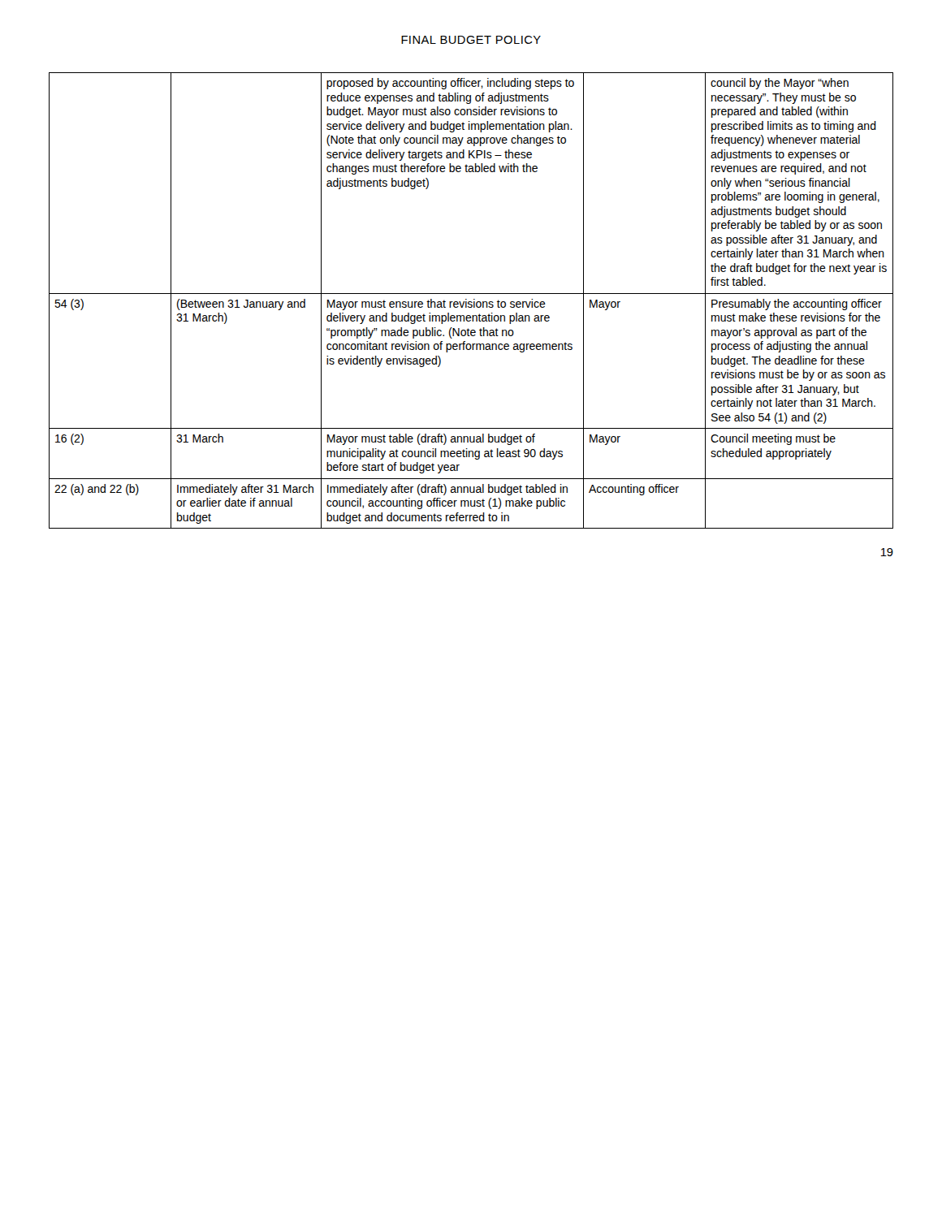FINAL BUDGET POLICY
| | | proposed by accounting officer, including steps to reduce expenses and tabling of adjustments budget. Mayor must also consider revisions to service delivery and budget implementation plan. (Note that only council may approve changes to service delivery targets and KPIs – these changes must therefore be tabled with the adjustments budget) | | council by the Mayor “when necessary”. They must be so prepared and tabled (within prescribed limits as to timing and frequency) whenever material adjustments to expenses or revenues are required, and not only when “serious financial problems” are looming in general, adjustments budget should preferably be tabled by or as soon as possible after 31 January, and certainly later than 31 March when the draft budget for the next year is first tabled. |
| 54 (3) | (Between 31 January and 31 March) | Mayor must ensure that revisions to service delivery and budget implementation plan are “promptly” made public. (Note that no concomitant revision of performance agreements is evidently envisaged) | Mayor | Presumably the accounting officer must make these revisions for the mayor’s approval as part of the process of adjusting the annual budget. The deadline for these revisions must be by or as soon as possible after 31 January, but certainly not later than 31 March. See also 54 (1) and (2) |
| 16 (2) | 31 March | Mayor must table (draft) annual budget of municipality at council meeting at least 90 days before start of budget year | Mayor | Council meeting must be scheduled appropriately |
| 22 (a) and 22 (b) | Immediately after 31 March or earlier date if annual budget | Immediately after (draft) annual budget tabled in council, accounting officer must (1) make public budget and documents referred to in | Accounting officer | |
19